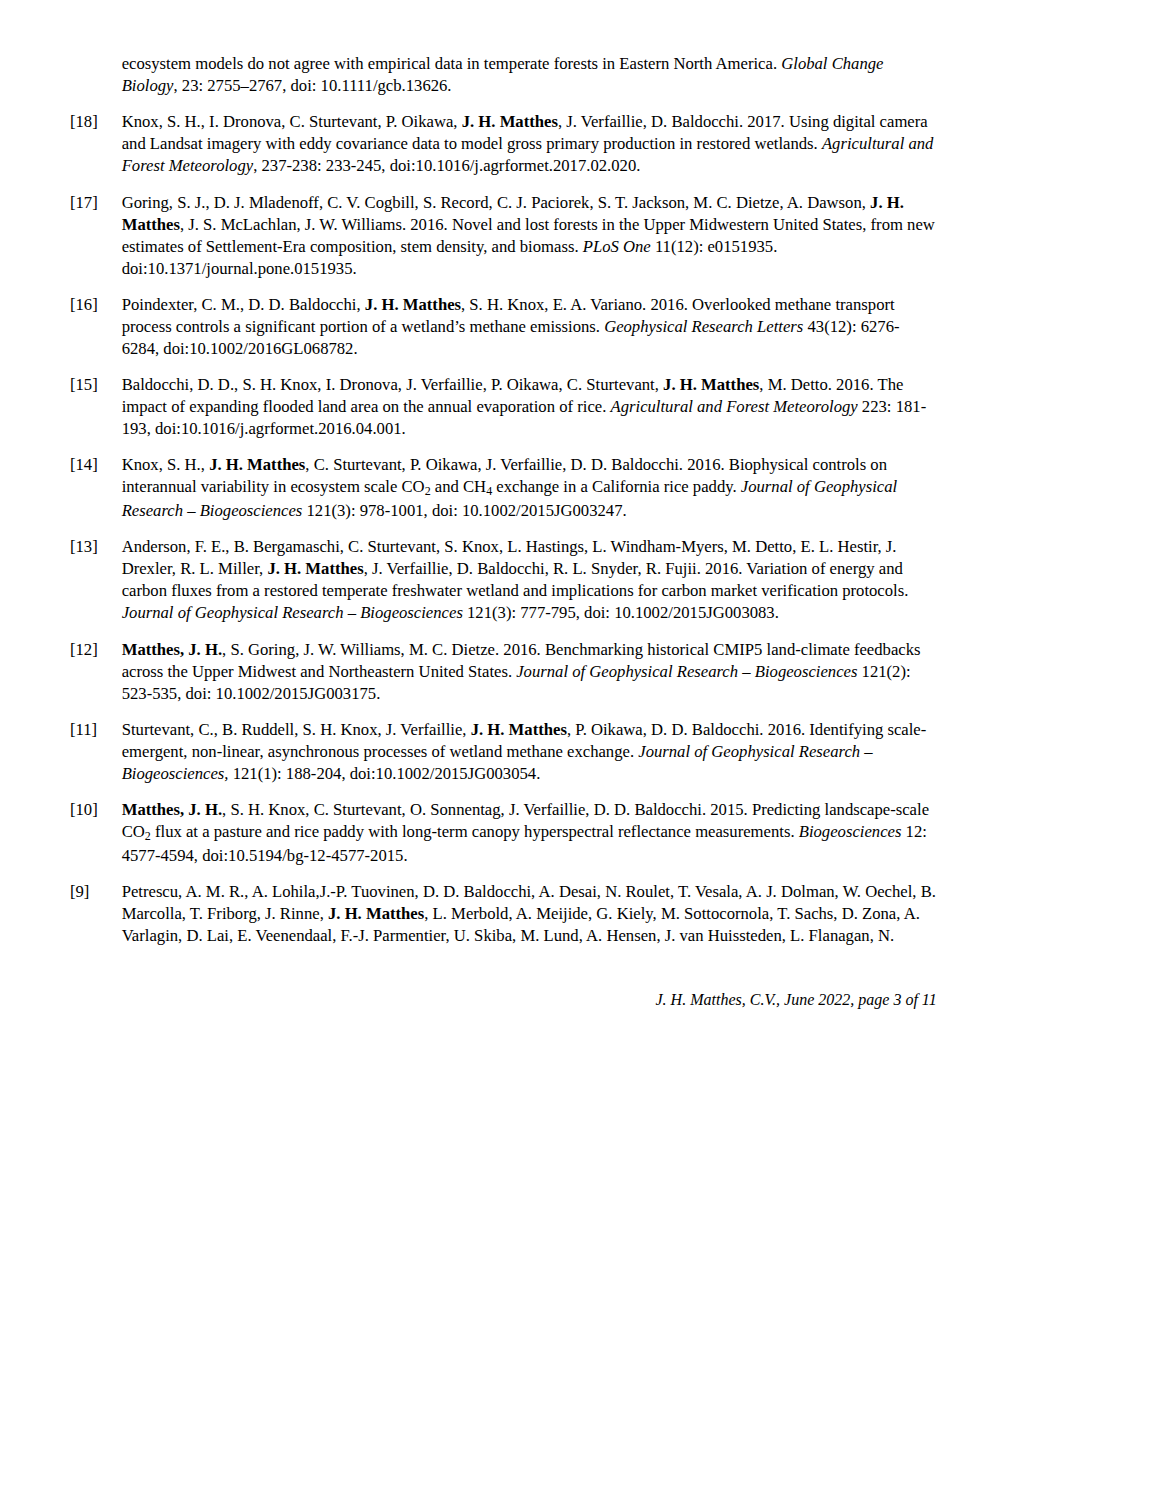ecosystem models do not agree with empirical data in temperate forests in Eastern North America. Global Change Biology, 23: 2755–2767, doi: 10.1111/gcb.13626.
[18] Knox, S. H., I. Dronova, C. Sturtevant, P. Oikawa, J. H. Matthes, J. Verfaillie, D. Baldocchi. 2017. Using digital camera and Landsat imagery with eddy covariance data to model gross primary production in restored wetlands. Agricultural and Forest Meteorology, 237-238: 233-245, doi:10.1016/j.agrformet.2017.02.020.
[17] Goring, S. J., D. J. Mladenoff, C. V. Cogbill, S. Record, C. J. Paciorek, S. T. Jackson, M. C. Dietze, A. Dawson, J. H. Matthes, J. S. McLachlan, J. W. Williams. 2016. Novel and lost forests in the Upper Midwestern United States, from new estimates of Settlement-Era composition, stem density, and biomass. PLoS One 11(12): e0151935. doi:10.1371/journal.pone.0151935.
[16] Poindexter, C. M., D. D. Baldocchi, J. H. Matthes, S. H. Knox, E. A. Variano. 2016. Overlooked methane transport process controls a significant portion of a wetland’s methane emissions. Geophysical Research Letters 43(12): 6276-6284, doi:10.1002/2016GL068782.
[15] Baldocchi, D. D., S. H. Knox, I. Dronova, J. Verfaillie, P. Oikawa, C. Sturtevant, J. H. Matthes, M. Detto. 2016. The impact of expanding flooded land area on the annual evaporation of rice. Agricultural and Forest Meteorology 223: 181-193, doi:10.1016/j.agrformet.2016.04.001.
[14] Knox, S. H., J. H. Matthes, C. Sturtevant, P. Oikawa, J. Verfaillie, D. D. Baldocchi. 2016. Biophysical controls on interannual variability in ecosystem scale CO2 and CH4 exchange in a California rice paddy. Journal of Geophysical Research – Biogeosciences 121(3): 978-1001, doi: 10.1002/2015JG003247.
[13] Anderson, F. E., B. Bergamaschi, C. Sturtevant, S. Knox, L. Hastings, L. Windham-Myers, M. Detto, E. L. Hestir, J. Drexler, R. L. Miller, J. H. Matthes, J. Verfaillie, D. Baldocchi, R. L. Snyder, R. Fujii. 2016. Variation of energy and carbon fluxes from a restored temperate freshwater wetland and implications for carbon market verification protocols. Journal of Geophysical Research – Biogeosciences 121(3): 777-795, doi: 10.1002/2015JG003083.
[12] Matthes, J. H., S. Goring, J. W. Williams, M. C. Dietze. 2016. Benchmarking historical CMIP5 land-climate feedbacks across the Upper Midwest and Northeastern United States. Journal of Geophysical Research – Biogeosciences 121(2): 523-535, doi: 10.1002/2015JG003175.
[11] Sturtevant, C., B. Ruddell, S. H. Knox, J. Verfaillie, J. H. Matthes, P. Oikawa, D. D. Baldocchi. 2016. Identifying scale-emergent, non-linear, asynchronous processes of wetland methane exchange. Journal of Geophysical Research – Biogeosciences, 121(1): 188-204, doi:10.1002/2015JG003054.
[10] Matthes, J. H., S. H. Knox, C. Sturtevant, O. Sonnentag, J. Verfaillie, D. D. Baldocchi. 2015. Predicting landscape-scale CO2 flux at a pasture and rice paddy with long-term canopy hyperspectral reflectance measurements. Biogeosciences 12: 4577-4594, doi:10.5194/bg-12-4577-2015.
[9] Petrescu, A. M. R., A. Lohila,J.-P. Tuovinen, D. D. Baldocchi, A. Desai, N. Roulet, T. Vesala, A. J. Dolman, W. Oechel, B. Marcolla, T. Friborg, J. Rinne, J. H. Matthes, L. Merbold, A. Meijide, G. Kiely, M. Sottocornola, T. Sachs, D. Zona, A. Varlagin, D. Lai, E. Veenendaal, F.-J. Parmentier, U. Skiba, M. Lund, A. Hensen, J. van Huissteden, L. Flanagan, N.
J. H. Matthes, C.V., June 2022, page 3 of 11